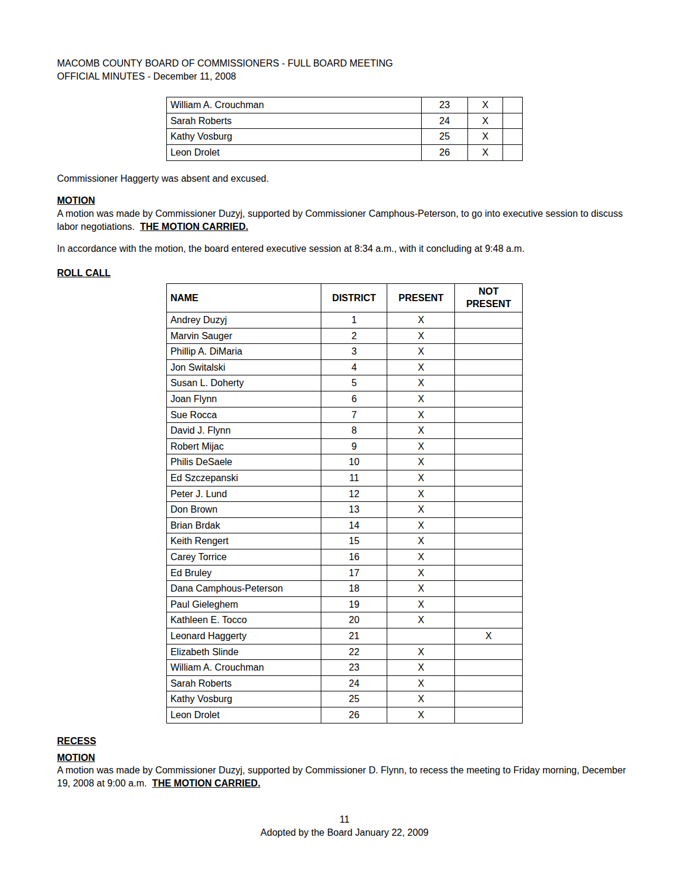MACOMB COUNTY BOARD OF COMMISSIONERS - FULL BOARD MEETING
OFFICIAL MINUTES - December 11, 2008
| William A. Crouchman | 23 | X | |
| Sarah Roberts | 24 | X | |
| Kathy Vosburg | 25 | X | |
| Leon Drolet | 26 | X | |
Commissioner Haggerty was absent and excused.
MOTION
A motion was made by Commissioner Duzyj, supported by Commissioner Camphous-Peterson, to go into executive session to discuss labor negotiations. THE MOTION CARRIED.
In accordance with the motion, the board entered executive session at 8:34 a.m., with it concluding at 9:48 a.m.
ROLL CALL
| NAME | DISTRICT | PRESENT | NOT PRESENT |
| --- | --- | --- | --- |
| Andrey Duzyj | 1 | X | |
| Marvin Sauger | 2 | X | |
| Phillip A. DiMaria | 3 | X | |
| Jon Switalski | 4 | X | |
| Susan L. Doherty | 5 | X | |
| Joan Flynn | 6 | X | |
| Sue Rocca | 7 | X | |
| David J. Flynn | 8 | X | |
| Robert Mijac | 9 | X | |
| Philis DeSaele | 10 | X | |
| Ed Szczepanski | 11 | X | |
| Peter J. Lund | 12 | X | |
| Don Brown | 13 | X | |
| Brian Brdak | 14 | X | |
| Keith Rengert | 15 | X | |
| Carey Torrice | 16 | X | |
| Ed Bruley | 17 | X | |
| Dana Camphous-Peterson | 18 | X | |
| Paul Gieleghem | 19 | X | |
| Kathleen E. Tocco | 20 | X | |
| Leonard Haggerty | 21 | | X |
| Elizabeth Slinde | 22 | X | |
| William A. Crouchman | 23 | X | |
| Sarah Roberts | 24 | X | |
| Kathy Vosburg | 25 | X | |
| Leon Drolet | 26 | X | |
RECESS
MOTION
A motion was made by Commissioner Duzyj, supported by Commissioner D. Flynn, to recess the meeting to Friday morning, December 19, 2008 at 9:00 a.m. THE MOTION CARRIED.
11
Adopted by the Board January 22, 2009